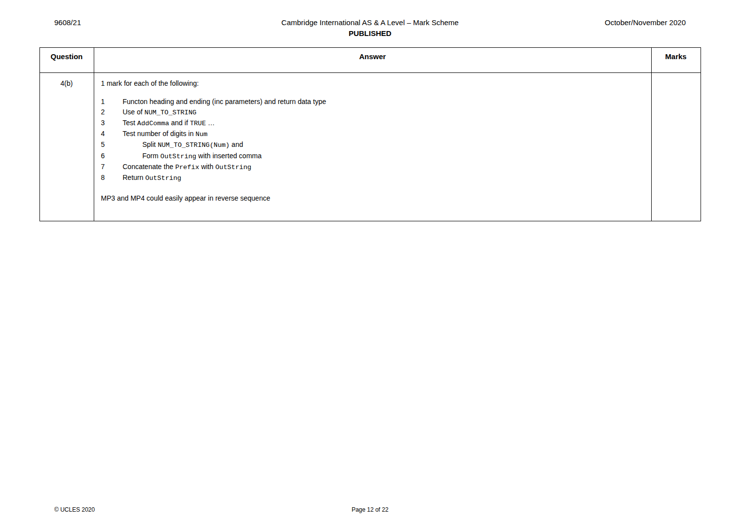9608/21
Cambridge International AS & A Level – Mark Scheme PUBLISHED
October/November 2020
| Question | Answer | Marks |
| --- | --- | --- |
| 4(b) | 1 mark for each of the following: 1 Functon heading and ending (inc parameters) and return data type 2 Use of NUM_TO_STRING 3 Test AddComma and if TRUE … 4 Test number of digits in Num 5 Split NUM_TO_STRING(Num) and 6 Form OutString with inserted comma 7 Concatenate the Prefix with OutString 8 Return OutString MP3 and MP4 could easily appear in reverse sequence | |
© UCLES 2020
Page 12 of 22